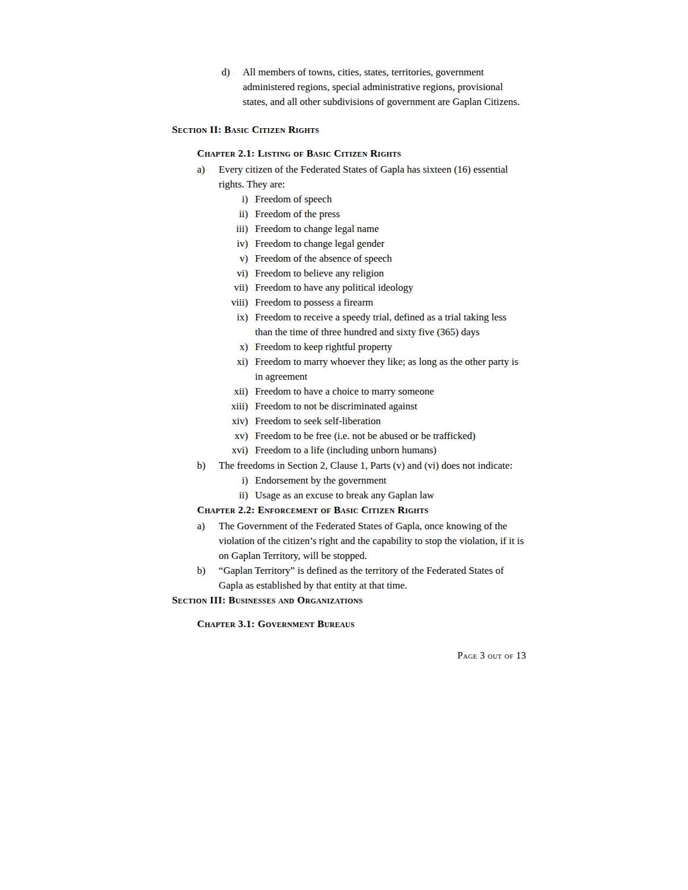d) All members of towns, cities, states, territories, government administered regions, special administrative regions, provisional states, and all other subdivisions of government are Gaplan Citizens.
Section II: Basic Citizen Rights
Chapter 2.1: Listing of Basic Citizen Rights
Every citizen of the Federated States of Gapla has sixteen (16) essential rights. They are:
Freedom of speech
Freedom of the press
Freedom to change legal name
Freedom to change legal gender
Freedom of the absence of speech
Freedom to believe any religion
Freedom to have any political ideology
Freedom to possess a firearm
Freedom to receive a speedy trial, defined as a trial taking less than the time of three hundred and sixty five (365) days
Freedom to keep rightful property
Freedom to marry whoever they like; as long as the other party is in agreement
Freedom to have a choice to marry someone
Freedom to not be discriminated against
Freedom to seek self-liberation
Freedom to be free (i.e. not be abused or be trafficked)
Freedom to a life (including unborn humans)
The freedoms in Section 2, Clause 1, Parts (v) and (vi) does not indicate:
Endorsement by the government
Usage as an excuse to break any Gaplan law
Chapter 2.2: Enforcement of Basic Citizen Rights
The Government of the Federated States of Gapla, once knowing of the violation of the citizen’s right and the capability to stop the violation, if it is on Gaplan Territory, will be stopped.
“Gaplan Territory” is defined as the territory of the Federated States of Gapla as established by that entity at that time.
Section III: Businesses and Organizations
Chapter 3.1: Government Bureaus
Page 3 out of 13